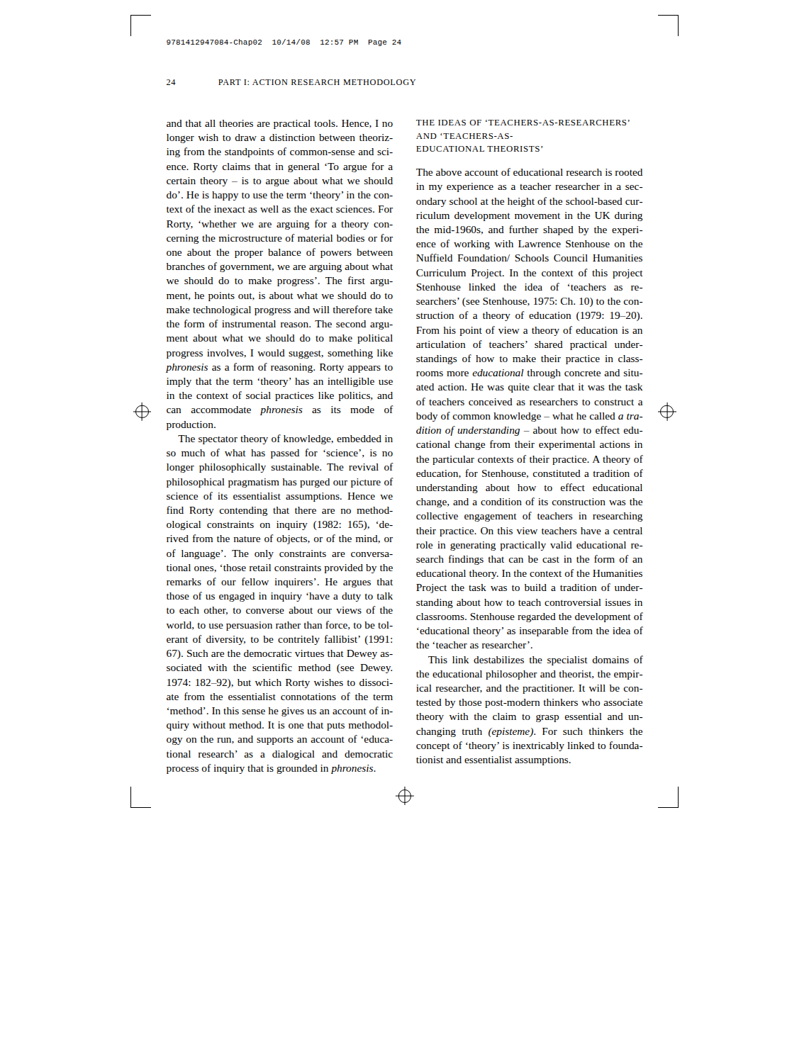9781412947084-Chap02 10/14/08 12:57 PM Page 24
24 Part I: Action Research Methodology
and that all theories are practical tools. Hence, I no longer wish to draw a distinction between theorizing from the standpoints of common-sense and science. Rorty claims that in general ‘To argue for a certain theory – is to argue about what we should do’. He is happy to use the term ‘theory’ in the context of the inexact as well as the exact sciences. For Rorty, ‘whether we are arguing for a theory concerning the microstructure of material bodies or for one about the proper balance of powers between branches of government, we are arguing about what we should do to make progress’. The first argument, he points out, is about what we should do to make technological progress and will therefore take the form of instrumental reason. The second argument about what we should do to make political progress involves, I would suggest, something like phronesis as a form of reasoning. Rorty appears to imply that the term ‘theory’ has an intelligible use in the context of social practices like politics, and can accommodate phronesis as its mode of production.
The spectator theory of knowledge, embedded in so much of what has passed for ‘science’, is no longer philosophically sustainable. The revival of philosophical pragmatism has purged our picture of science of its essentialist assumptions. Hence we find Rorty contending that there are no methodological constraints on inquiry (1982: 165), ‘derived from the nature of objects, or of the mind, or of language’. The only constraints are conversational ones, ‘those retail constraints provided by the remarks of our fellow inquirers’. He argues that those of us engaged in inquiry ‘have a duty to talk to each other, to converse about our views of the world, to use persuasion rather than force, to be tolerant of diversity, to be contritely fallibist’ (1991: 67). Such are the democratic virtues that Dewey associated with the scientific method (see Dewey. 1974: 182–92), but which Rorty wishes to dissociate from the essentialist connotations of the term ‘method’. In this sense he gives us an account of inquiry without method. It is one that puts methodology on the run, and supports an account of ‘educational research’ as a dialogical and democratic process of inquiry that is grounded in phronesis.
The ideas of ‘teachers-as-researchers’ and ‘teachers-as-
educational theorists’
The above account of educational research is rooted in my experience as a teacher researcher in a secondary school at the height of the school-based curriculum development movement in the UK during the mid-1960s, and further shaped by the experience of working with Lawrence Stenhouse on the Nuffield Foundation/ Schools Council Humanities Curriculum Project. In the context of this project Stenhouse linked the idea of ‘teachers as researchers’ (see Stenhouse, 1975: Ch. 10) to the construction of a theory of education (1979: 19–20). From his point of view a theory of education is an articulation of teachers’ shared practical understandings of how to make their practice in classrooms more educational through concrete and situated action. He was quite clear that it was the task of teachers conceived as researchers to construct a body of common knowledge – what he called a tradition of understanding – about how to effect educational change from their experimental actions in the particular contexts of their practice. A theory of education, for Stenhouse, constituted a tradition of understanding about how to effect educational change, and a condition of its construction was the collective engagement of teachers in researching their practice. On this view teachers have a central role in generating practically valid educational research findings that can be cast in the form of an educational theory. In the context of the Humanities Project the task was to build a tradition of understanding about how to teach controversial issues in classrooms. Stenhouse regarded the development of ‘educational theory’ as inseparable from the idea of the ‘teacher as researcher’.
This link destabilizes the specialist domains of the educational philosopher and theorist, the empirical researcher, and the practitioner. It will be contested by those post-modern thinkers who associate theory with the claim to grasp essential and unchanging truth (episteme). For such thinkers the concept of ‘theory’ is inextricably linked to foundationist and essentialist assumptions.